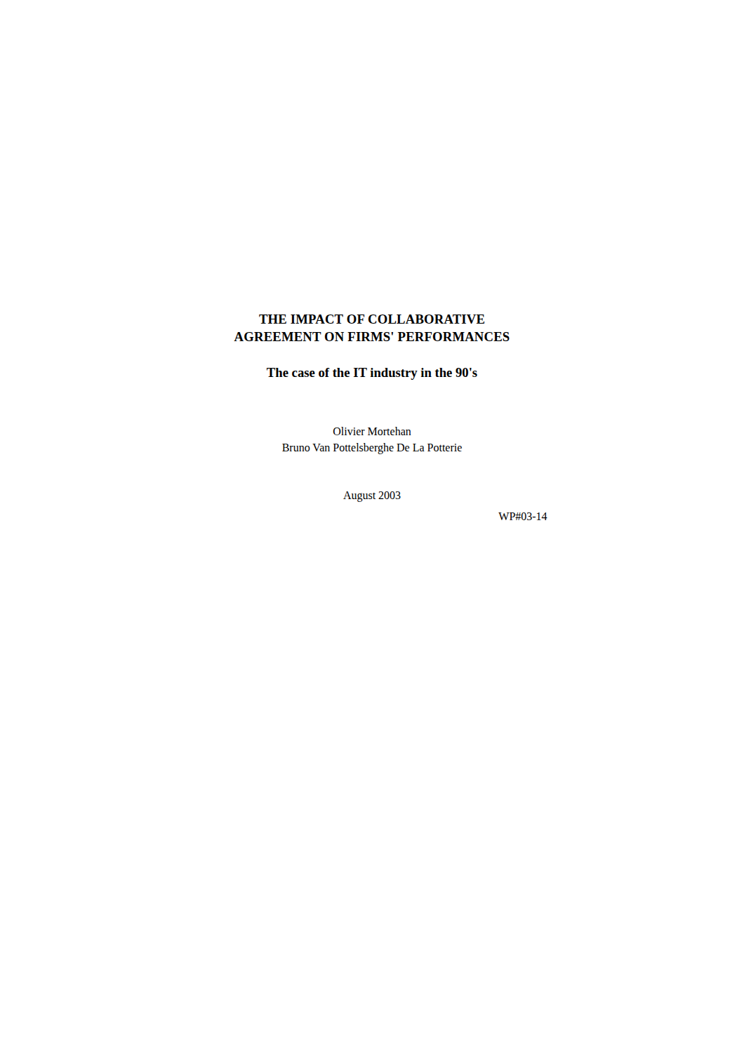The Impact of Collaborative
Agreement on Firms' Performances
The case of the IT industry in the 90's
Olivier Mortehan
Bruno Van Pottelsberghe De La Potterie
August 2003
WP#03-14